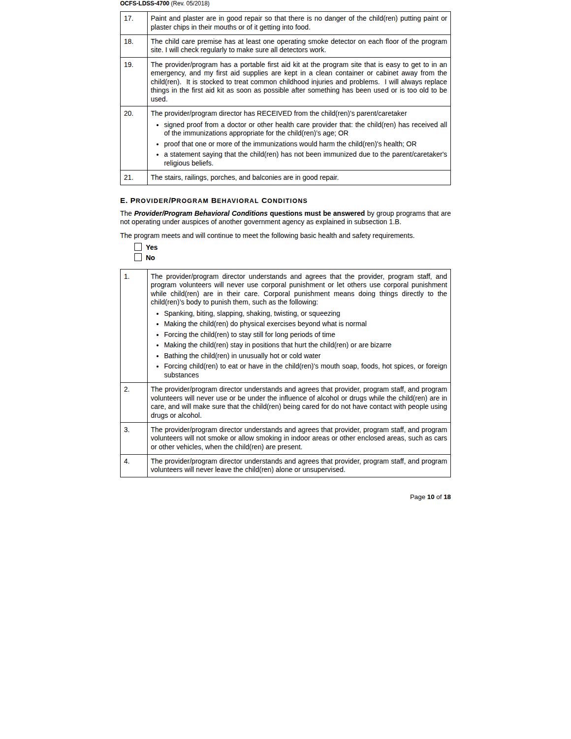OCFS-LDSS-4700 (Rev. 05/2018)
| 17. | Paint and plaster are in good repair so that there is no danger of the child(ren) putting paint or plaster chips in their mouths or of it getting into food. |
| 18. | The child care premise has at least one operating smoke detector on each floor of the program site. I will check regularly to make sure all detectors work. |
| 19. | The provider/program has a portable first aid kit at the program site that is easy to get to in an emergency, and my first aid supplies are kept in a clean container or cabinet away from the child(ren). It is stocked to treat common childhood injuries and problems. I will always replace things in the first aid kit as soon as possible after something has been used or is too old to be used. |
| 20. | The provider/program director has RECEIVED from the child(ren)’s parent/caretaker signed proof from a doctor or other health care provider that: the child(ren) has received all of the immunizations appropriate for the child(ren)’s age; OR proof that one or more of the immunizations would harm the child(ren)'s health; OR a statement saying that the child(ren) has not been immunized due to the parent/caretaker's religious beliefs. |
| 21. | The stairs, railings, porches, and balconies are in good repair. |
E. PROVIDER/PROGRAM BEHAVIORAL CONDITIONS
The Provider/Program Behavioral Conditions questions must be answered by group programs that are not operating under auspices of another government agency as explained in subsection 1.B.
The program meets and will continue to meet the following basic health and safety requirements.
Yes
No
| 1. | The provider/program director understands and agrees that the provider, program staff, and program volunteers will never use corporal punishment or let others use corporal punishment while child(ren) are in their care. Corporal punishment means doing things directly to the child(ren)’s body to punish them, such as the following: Spanking, biting, slapping, shaking, twisting, or squeezing Making the child(ren) do physical exercises beyond what is normal Forcing the child(ren) to stay still for long periods of time Making the child(ren) stay in positions that hurt the child(ren) or are bizarre Bathing the child(ren) in unusually hot or cold water Forcing child(ren) to eat or have in the child(ren)'s mouth soap, foods, hot spices, or foreign substances |
| 2. | The provider/program director understands and agrees that provider, program staff, and program volunteers will never use or be under the influence of alcohol or drugs while the child(ren) are in care, and will make sure that the child(ren) being cared for do not have contact with people using drugs or alcohol. |
| 3. | The provider/program director understands and agrees that provider, program staff, and program volunteers will not smoke or allow smoking in indoor areas or other enclosed areas, such as cars or other vehicles, when the child(ren) are present. |
| 4. | The provider/program director understands and agrees that provider, program staff, and program volunteers will never leave the child(ren) alone or unsupervised. |
Page 10 of 18